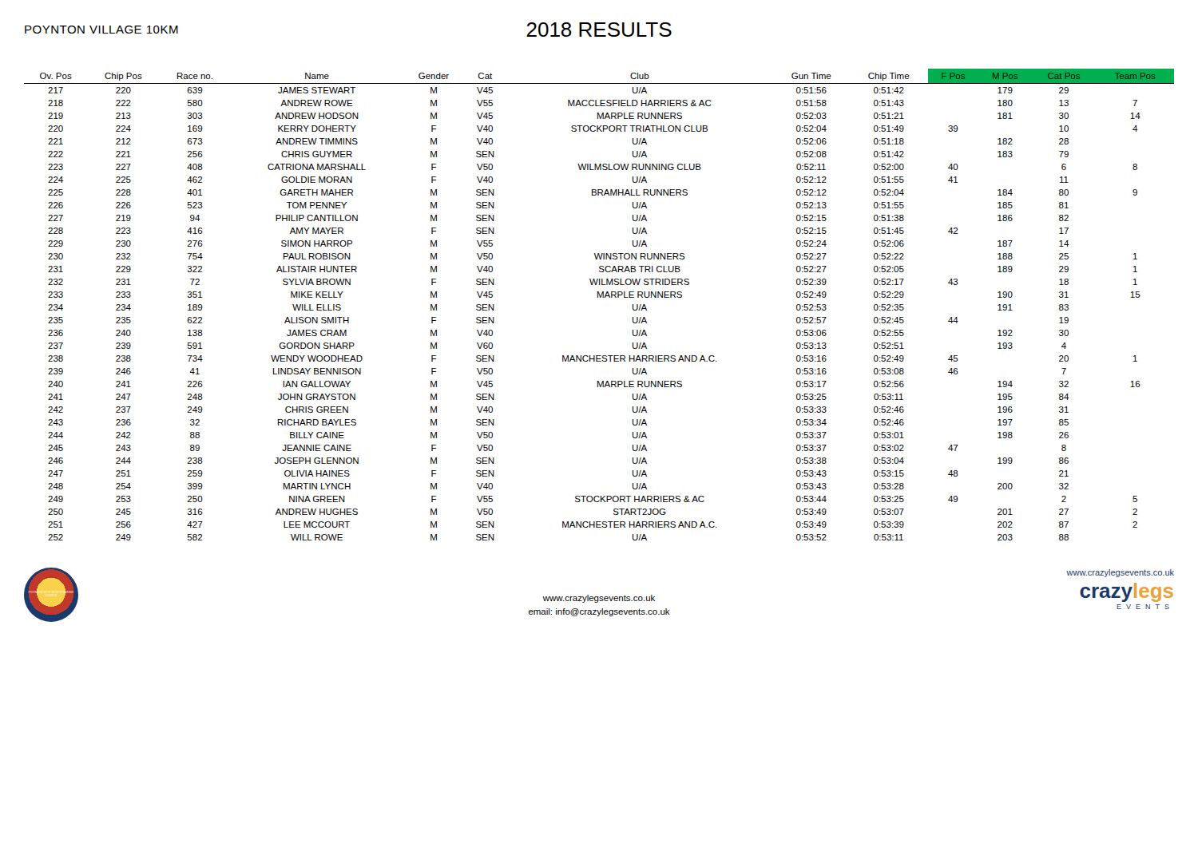POYNTON VILLAGE 10KM
2018 RESULTS
| Ov. Pos | Chip Pos | Race no. | Name | Gender | Cat | Club | Gun Time | Chip Time | F Pos | M Pos | Cat Pos | Team Pos |
| --- | --- | --- | --- | --- | --- | --- | --- | --- | --- | --- | --- | --- |
| 217 | 220 | 639 | JAMES STEWART | M | V45 | U/A | 0:51:56 | 0:51:42 | | 179 | 29 | |
| 218 | 222 | 580 | ANDREW ROWE | M | V55 | MACCLESFIELD HARRIERS & AC | 0:51:58 | 0:51:43 | | 180 | 13 | 7 |
| 219 | 213 | 303 | ANDREW HODSON | M | V45 | MARPLE RUNNERS | 0:52:03 | 0:51:21 | | 181 | 30 | 14 |
| 220 | 224 | 169 | KERRY DOHERTY | F | V40 | STOCKPORT TRIATHLON CLUB | 0:52:04 | 0:51:49 | 39 | | 10 | 4 |
| 221 | 212 | 673 | ANDREW TIMMINS | M | V40 | U/A | 0:52:06 | 0:51:18 | | 182 | 28 | |
| 222 | 221 | 256 | CHRIS GUYMER | M | SEN | U/A | 0:52:08 | 0:51:42 | | 183 | 79 | |
| 223 | 227 | 408 | CATRIONA MARSHALL | F | V50 | WILMSLOW RUNNING CLUB | 0:52:11 | 0:52:00 | 40 | | 6 | 8 |
| 224 | 225 | 462 | GOLDIE MORAN | F | V40 | U/A | 0:52:12 | 0:51:55 | 41 | | 11 | |
| 225 | 228 | 401 | GARETH MAHER | M | SEN | BRAMHALL RUNNERS | 0:52:12 | 0:52:04 | | 184 | 80 | 9 |
| 226 | 226 | 523 | TOM PENNEY | M | SEN | U/A | 0:52:13 | 0:51:55 | | 185 | 81 | |
| 227 | 219 | 94 | PHILIP CANTILLON | M | SEN | U/A | 0:52:15 | 0:51:38 | | 186 | 82 | |
| 228 | 223 | 416 | AMY MAYER | F | SEN | U/A | 0:52:15 | 0:51:45 | 42 | | 17 | |
| 229 | 230 | 276 | SIMON HARROP | M | V55 | U/A | 0:52:24 | 0:52:06 | | 187 | 14 | |
| 230 | 232 | 754 | PAUL ROBISON | M | V50 | WINSTON RUNNERS | 0:52:27 | 0:52:22 | | 188 | 25 | 1 |
| 231 | 229 | 322 | ALISTAIR HUNTER | M | V40 | SCARAB TRI CLUB | 0:52:27 | 0:52:05 | | 189 | 29 | 1 |
| 232 | 231 | 72 | SYLVIA BROWN | F | SEN | WILMSLOW STRIDERS | 0:52:39 | 0:52:17 | 43 | | 18 | 1 |
| 233 | 233 | 351 | MIKE KELLY | M | V45 | MARPLE RUNNERS | 0:52:49 | 0:52:29 | | 190 | 31 | 15 |
| 234 | 234 | 189 | WILL ELLIS | M | SEN | U/A | 0:52:53 | 0:52:35 | | 191 | 83 | |
| 235 | 235 | 622 | ALISON SMITH | F | SEN | U/A | 0:52:57 | 0:52:45 | 44 | | 19 | |
| 236 | 240 | 138 | JAMES CRAM | M | V40 | U/A | 0:53:06 | 0:52:55 | | 192 | 30 | |
| 237 | 239 | 591 | GORDON SHARP | M | V60 | U/A | 0:53:13 | 0:52:51 | | 193 | 4 | |
| 238 | 238 | 734 | WENDY WOODHEAD | F | SEN | MANCHESTER HARRIERS AND A.C. | 0:53:16 | 0:52:49 | 45 | | 20 | 1 |
| 239 | 246 | 41 | LINDSAY BENNISON | F | V50 | U/A | 0:53:16 | 0:53:08 | 46 | | 7 | |
| 240 | 241 | 226 | IAN GALLOWAY | M | V45 | MARPLE RUNNERS | 0:53:17 | 0:52:56 | | 194 | 32 | 16 |
| 241 | 247 | 248 | JOHN GRAYSTON | M | SEN | U/A | 0:53:25 | 0:53:11 | | 195 | 84 | |
| 242 | 237 | 249 | CHRIS GREEN | M | V40 | U/A | 0:53:33 | 0:52:46 | | 196 | 31 | |
| 243 | 236 | 32 | RICHARD BAYLES | M | SEN | U/A | 0:53:34 | 0:52:46 | | 197 | 85 | |
| 244 | 242 | 88 | BILLY CAINE | M | V50 | U/A | 0:53:37 | 0:53:01 | | 198 | 26 | |
| 245 | 243 | 89 | JEANNIE CAINE | F | V50 | U/A | 0:53:37 | 0:53:02 | 47 | | 8 | |
| 246 | 244 | 238 | JOSEPH GLENNON | M | SEN | U/A | 0:53:38 | 0:53:04 | | 199 | 86 | |
| 247 | 251 | 259 | OLIVIA HAINES | F | SEN | U/A | 0:53:43 | 0:53:15 | 48 | | 21 | |
| 248 | 254 | 399 | MARTIN LYNCH | M | V40 | U/A | 0:53:43 | 0:53:28 | | 200 | 32 | |
| 249 | 253 | 250 | NINA GREEN | F | V55 | STOCKPORT HARRIERS & AC | 0:53:44 | 0:53:25 | 49 | | 2 | 5 |
| 250 | 245 | 316 | ANDREW HUGHES | M | V50 | START2JOG | 0:53:49 | 0:53:07 | | 201 | 27 | 2 |
| 251 | 256 | 427 | LEE MCCOURT | M | SEN | MANCHESTER HARRIERS AND A.C. | 0:53:49 | 0:53:39 | | 202 | 87 | 2 |
| 252 | 249 | 582 | WILL ROWE | M | SEN | U/A | 0:53:52 | 0:53:11 | | 203 | 88 | |
www.crazylegsevents.co.uk
email: info@crazylegsevents.co.uk
www.crazylegsevents.co.uk
crazy legs
EVENTS